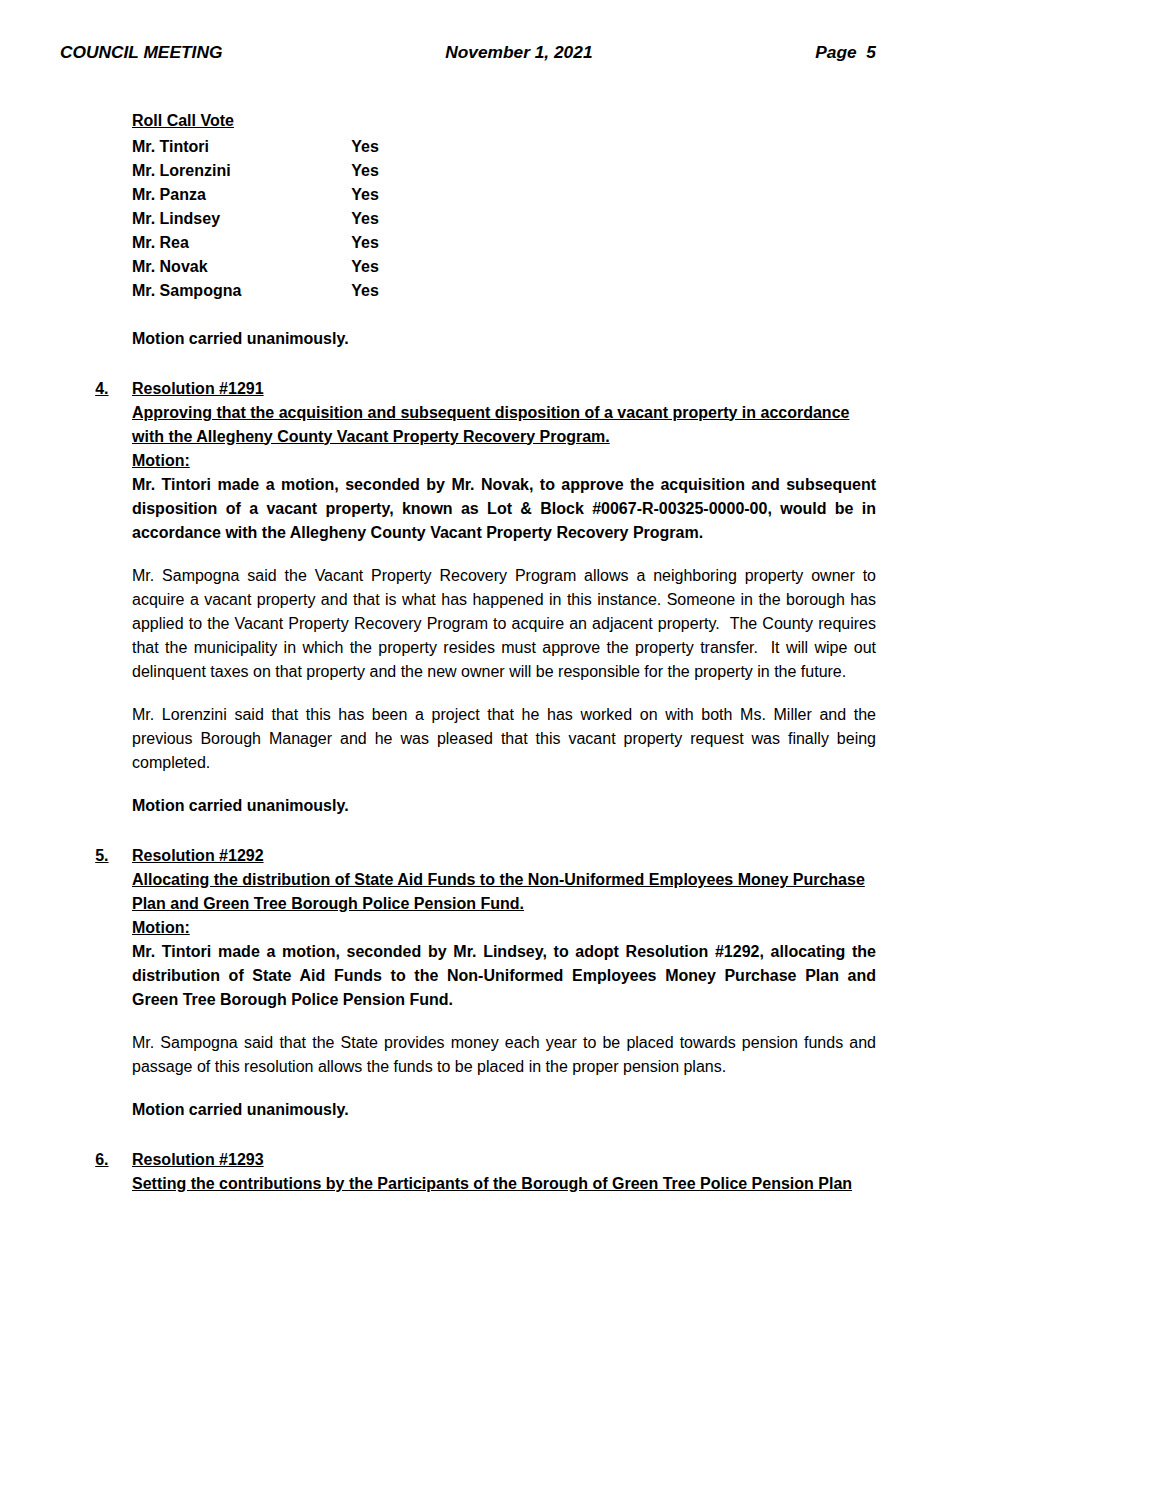COUNCIL MEETING November 1, 2021 Page 5
Roll Call Vote
| Mr. Tintori | Yes |
| Mr. Lorenzini | Yes |
| Mr. Panza | Yes |
| Mr. Lindsey | Yes |
| Mr. Rea | Yes |
| Mr. Novak | Yes |
| Mr. Sampogna | Yes |
Motion carried unanimously.
4.
Resolution #1291
Approving that the acquisition and subsequent disposition of a vacant property in accordance with the Allegheny County Vacant Property Recovery Program.
Motion:
Mr. Tintori made a motion, seconded by Mr. Novak, to approve the acquisition and subsequent disposition of a vacant property, known as Lot & Block #0067-R-00325-0000-00, would be in accordance with the Allegheny County Vacant Property Recovery Program.
Mr. Sampogna said the Vacant Property Recovery Program allows a neighboring property owner to acquire a vacant property and that is what has happened in this instance. Someone in the borough has applied to the Vacant Property Recovery Program to acquire an adjacent property. The County requires that the municipality in which the property resides must approve the property transfer. It will wipe out delinquent taxes on that property and the new owner will be responsible for the property in the future.
Mr. Lorenzini said that this has been a project that he has worked on with both Ms. Miller and the previous Borough Manager and he was pleased that this vacant property request was finally being completed.
Motion carried unanimously.
5.
Resolution #1292
Allocating the distribution of State Aid Funds to the Non-Uniformed Employees Money Purchase Plan and Green Tree Borough Police Pension Fund.
Motion:
Mr. Tintori made a motion, seconded by Mr. Lindsey, to adopt Resolution #1292, allocating the distribution of State Aid Funds to the Non-Uniformed Employees Money Purchase Plan and Green Tree Borough Police Pension Fund.
Mr. Sampogna said that the State provides money each year to be placed towards pension funds and passage of this resolution allows the funds to be placed in the proper pension plans.
Motion carried unanimously.
6.
Resolution #1293
Setting the contributions by the Participants of the Borough of Green Tree Police Pension Plan